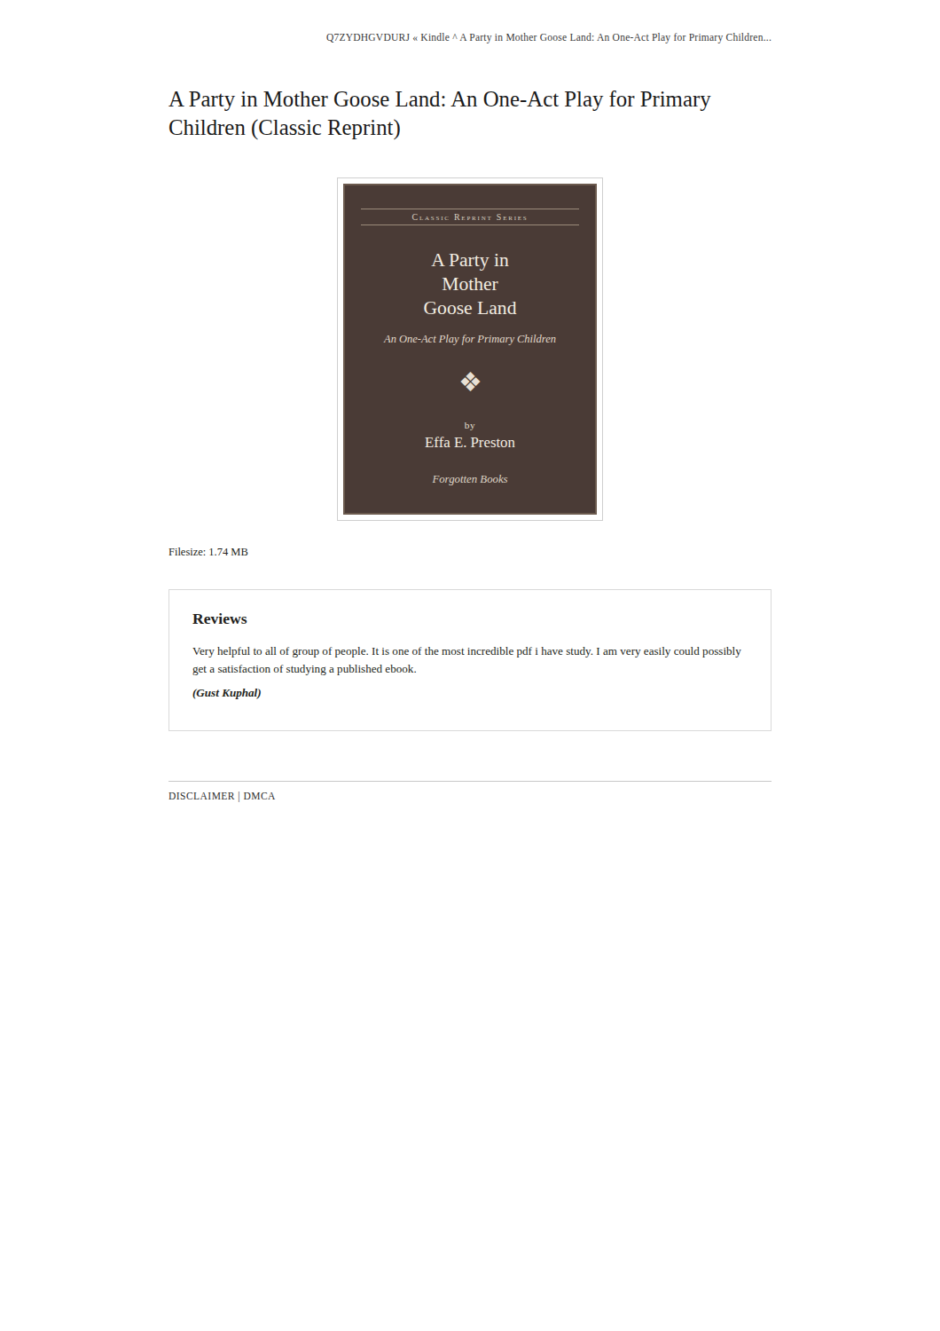Q7ZYDHGVDURJ « Kindle ^ A Party in Mother Goose Land: An One-Act Play for Primary Children...
A Party in Mother Goose Land: An One-Act Play for Primary Children (Classic Reprint)
Classic Reprint Series
A Party in
Mother
Goose Land
An One-Act Play for Primary Children
❖
by
Effa E. Preston
Forgotten Books
Filesize: 1.74 MB
Reviews
Very helpful to all of group of people. It is one of the most incredible pdf i have study. I am very easily could possibly get a satisfaction of studying a published ebook.
(Gust Kuphal)
DISCLAIMER | DMCA